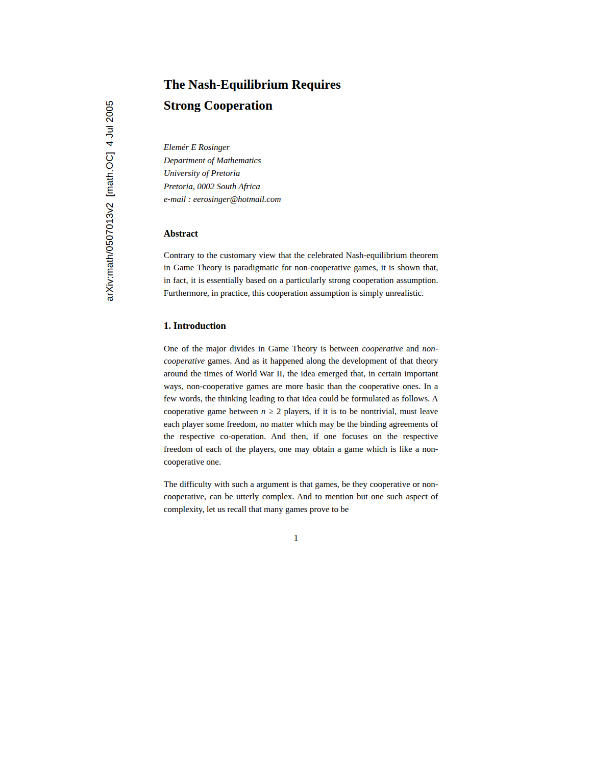arXiv:math/0507013v2 [math.OC] 4 Jul 2005
The Nash-Equilibrium RequiresStrong Cooperation
Elemér E Rosinger
Department of Mathematics
University of Pretoria
Pretoria, 0002 South Africa
e-mail : eerosinger@hotmail.com
Abstract
Contrary to the customary view that the celebrated Nash-equilibrium theorem in Game Theory is paradigmatic for non-cooperative games, it is shown that, in fact, it is essentially based on a particularly strong cooperation assumption. Furthermore, in practice, this cooperation assumption is simply unrealistic.
1. Introduction
One of the major divides in Game Theory is between cooperative and non-cooperative games. And as it happened along the development of that theory around the times of World War II, the idea emerged that, in certain important ways, non-cooperative games are more basic than the cooperative ones. In a few words, the thinking leading to that idea could be formulated as follows. A cooperative game between n ≥ 2 players, if it is to be nontrivial, must leave each player some freedom, no matter which may be the binding agreements of the respective co-operation. And then, if one focuses on the respective freedom of each of the players, one may obtain a game which is like a non-cooperative one.
The difficulty with such a argument is that games, be they cooperative or non-cooperative, can be utterly complex. And to mention but one such aspect of complexity, let us recall that many games prove to be
1